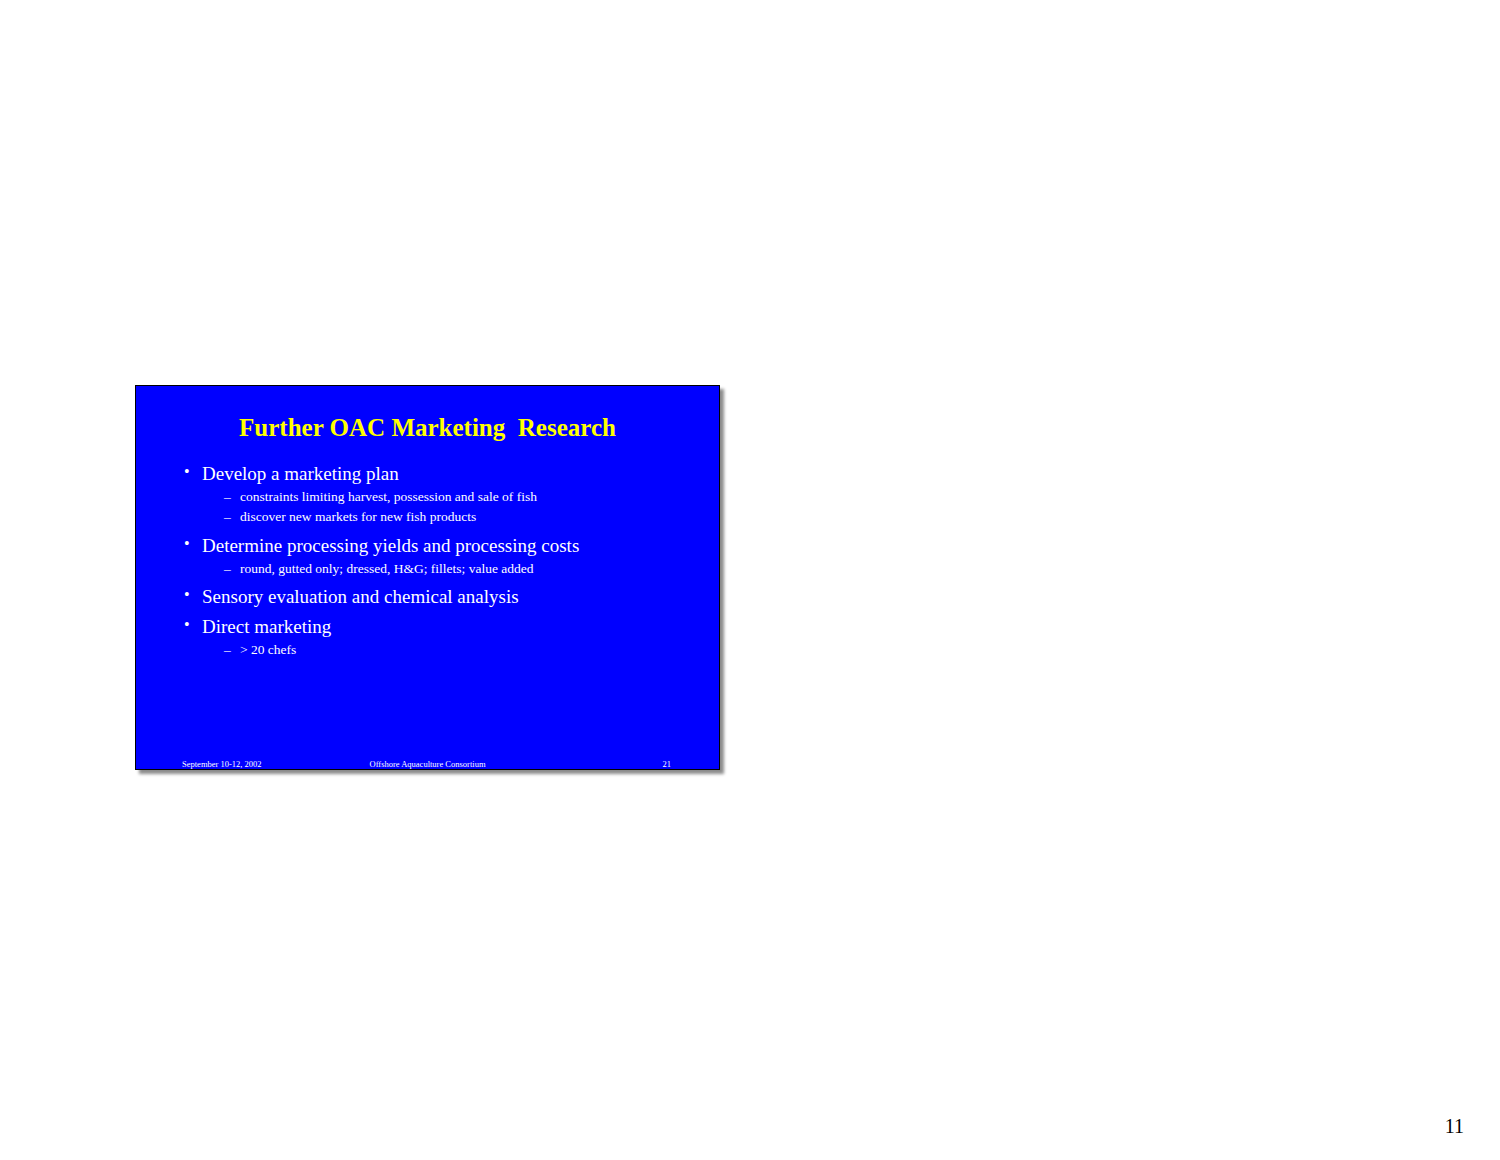Further OAC Marketing Research
Develop a marketing plan
constraints limiting harvest, possession and sale of fish
discover new markets for new fish products
Determine processing yields and processing costs
round, gutted only; dressed, H&G; fillets; value added
Sensory evaluation and chemical analysis
Direct marketing
> 20 chefs
September 10-12, 2002 Offshore Aquaculture Consortium
Workshop 2002 21
11